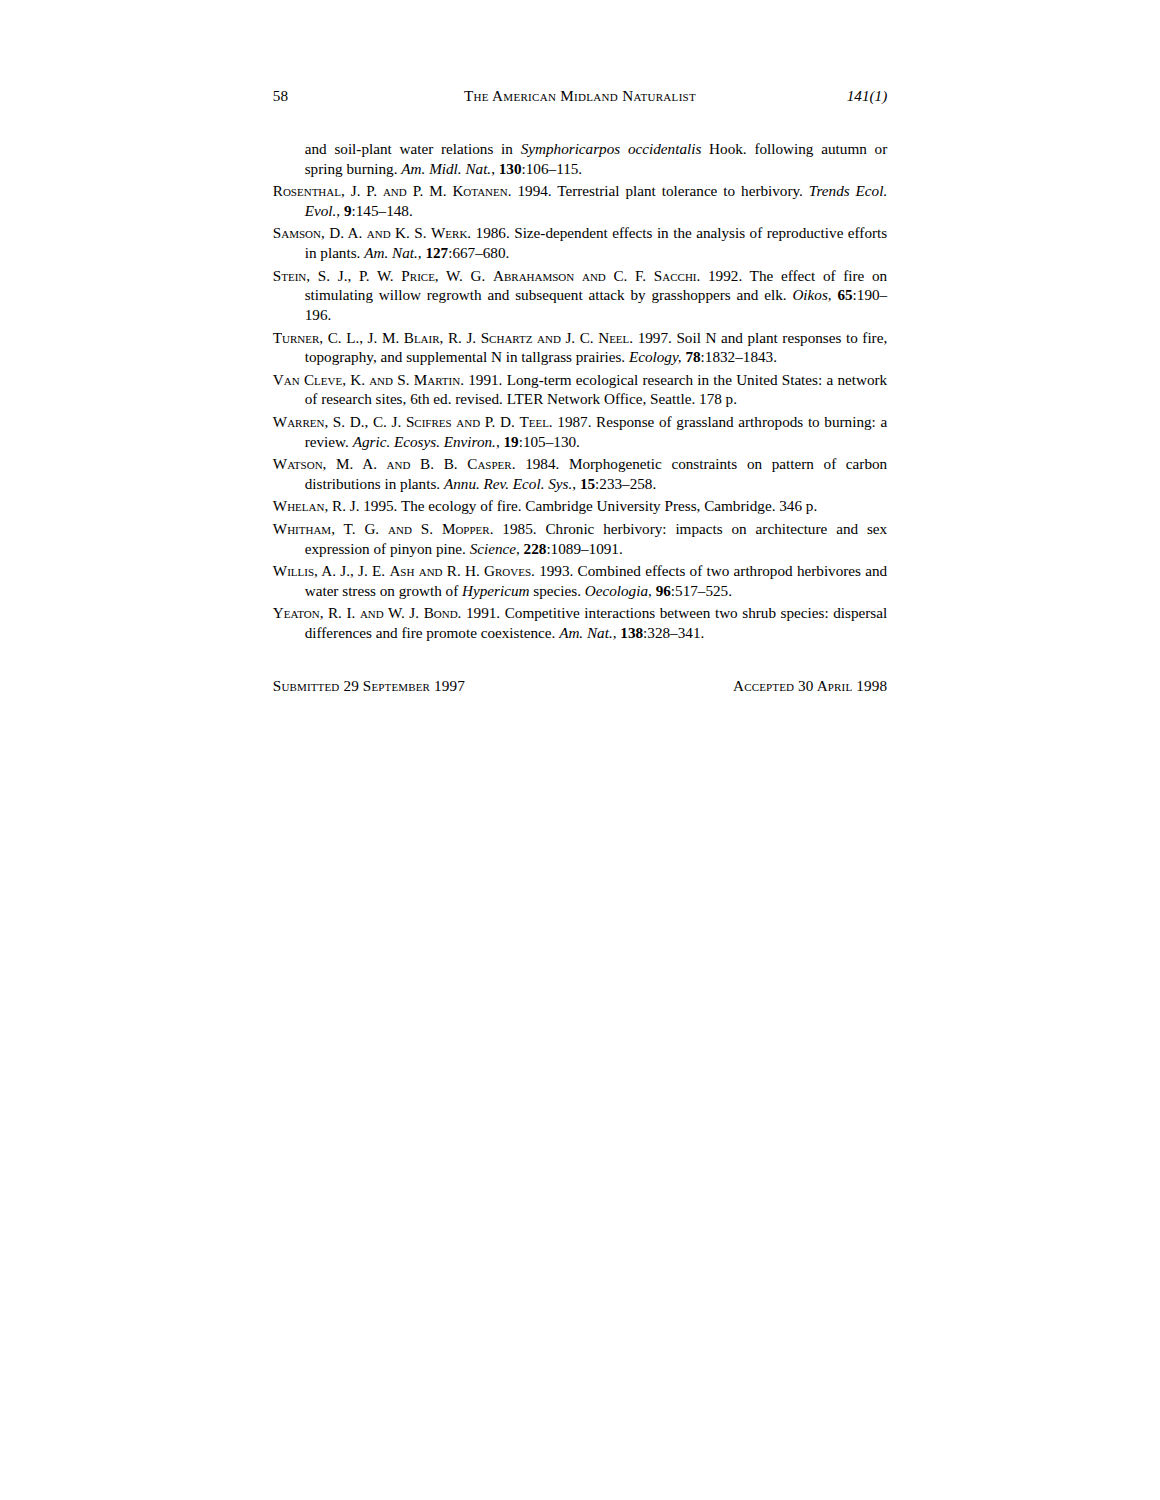58 The American Midland Naturalist 141(1)
and soil-plant water relations in Symphoricarpos occidentalis Hook. following autumn or spring burning. Am. Midl. Nat., 130:106–115.
Rosenthal, J. P. and P. M. Kotanen. 1994. Terrestrial plant tolerance to herbivory. Trends Ecol. Evol., 9:145–148.
Samson, D. A. and K. S. Werk. 1986. Size-dependent effects in the analysis of reproductive efforts in plants. Am. Nat., 127:667–680.
Stein, S. J., P. W. Price, W. G. Abrahamson and C. F. Sacchi. 1992. The effect of fire on stimulating willow regrowth and subsequent attack by grasshoppers and elk. Oikos, 65:190–196.
Turner, C. L., J. M. Blair, R. J. Schartz and J. C. Neel. 1997. Soil N and plant responses to fire, topography, and supplemental N in tallgrass prairies. Ecology, 78:1832–1843.
Van Cleve, K. and S. Martin. 1991. Long-term ecological research in the United States: a network of research sites, 6th ed. revised. LTER Network Office, Seattle. 178 p.
Warren, S. D., C. J. Scifres and P. D. Teel. 1987. Response of grassland arthropods to burning: a review. Agric. Ecosys. Environ., 19:105–130.
Watson, M. A. and B. B. Casper. 1984. Morphogenetic constraints on pattern of carbon distributions in plants. Annu. Rev. Ecol. Sys., 15:233–258.
Whelan, R. J. 1995. The ecology of fire. Cambridge University Press, Cambridge. 346 p.
Whitham, T. G. and S. Mopper. 1985. Chronic herbivory: impacts on architecture and sex expression of pinyon pine. Science, 228:1089–1091.
Willis, A. J., J. E. Ash and R. H. Groves. 1993. Combined effects of two arthropod herbivores and water stress on growth of Hypericum species. Oecologia, 96:517–525.
Yeaton, R. I. and W. J. Bond. 1991. Competitive interactions between two shrub species: dispersal differences and fire promote coexistence. Am. Nat., 138:328–341.
Submitted 29 September 1997 Accepted 30 April 1998